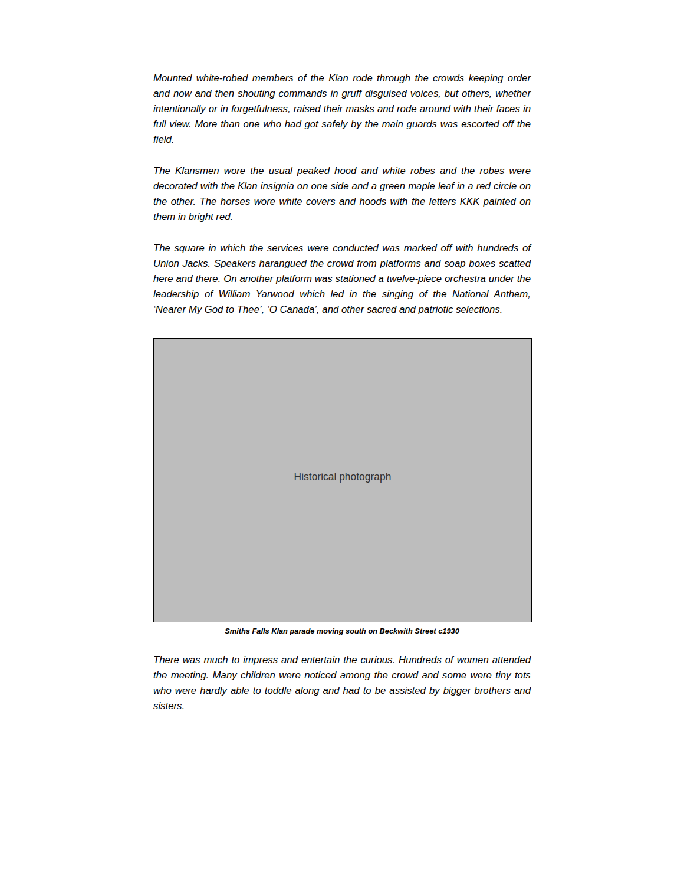Mounted white-robed members of the Klan rode through the crowds keeping order and now and then shouting commands in gruff disguised voices, but others, whether intentionally or in forgetfulness, raised their masks and rode around with their faces in full view. More than one who had got safely by the main guards was escorted off the field.
The Klansmen wore the usual peaked hood and white robes and the robes were decorated with the Klan insignia on one side and a green maple leaf in a red circle on the other. The horses wore white covers and hoods with the letters KKK painted on them in bright red.
The square in which the services were conducted was marked off with hundreds of Union Jacks. Speakers harangued the crowd from platforms and soap boxes scatted here and there. On another platform was stationed a twelve-piece orchestra under the leadership of William Yarwood which led in the singing of the National Anthem, ‘Nearer My God to Thee’, ‘O Canada’, and other sacred and patriotic selections.
Smiths Falls Klan parade moving south on Beckwith Street c1930
There was much to impress and entertain the curious. Hundreds of women attended the meeting. Many children were noticed among the crowd and some were tiny tots who were hardly able to toddle along and had to be assisted by bigger brothers and sisters.